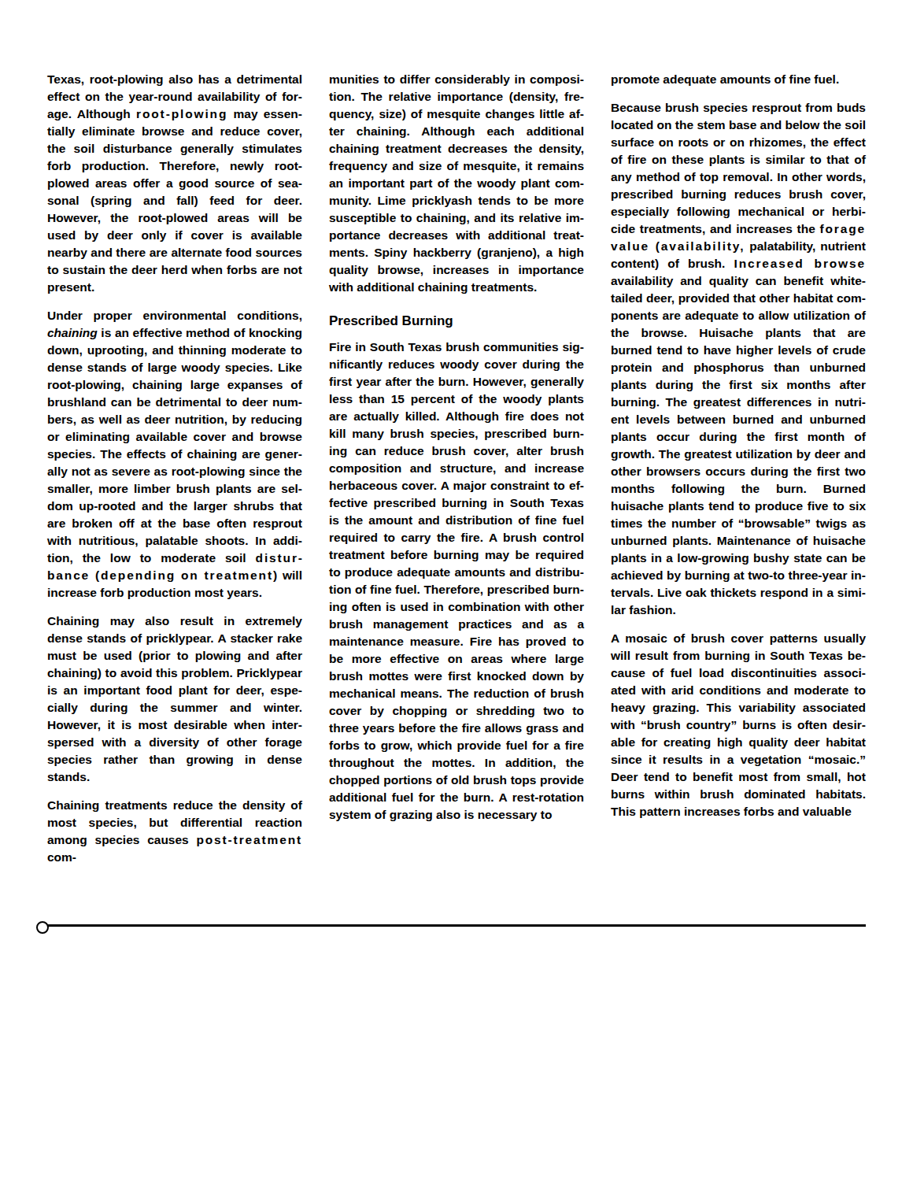Texas, root-plowing also has a detrimental effect on the year-round availability of forage. Although root-plowing may essentially eliminate browse and reduce cover, the soil disturbance generally stimulates forb production. Therefore, newly root-plowed areas offer a good source of seasonal (spring and fall) feed for deer. However, the root-plowed areas will be used by deer only if cover is available nearby and there are alternate food sources to sustain the deer herd when forbs are not present.
Under proper environmental conditions, chaining is an effective method of knocking down, uprooting, and thinning moderate to dense stands of large woody species. Like root-plowing, chaining large expanses of brushland can be detrimental to deer numbers, as well as deer nutrition, by reducing or eliminating available cover and browse species. The effects of chaining are generally not as severe as root-plowing since the smaller, more limber brush plants are seldom up-rooted and the larger shrubs that are broken off at the base often resprout with nutritious, palatable shoots. In addition, the low to moderate soil disturbance (depending on treatment) will increase forb production most years.
Chaining may also result in extremely dense stands of pricklypear. A stacker rake must be used (prior to plowing and after chaining) to avoid this problem. Pricklypear is an important food plant for deer, especially during the summer and winter. However, it is most desirable when interspersed with a diversity of other forage species rather than growing in dense stands.
Chaining treatments reduce the density of most species, but differential reaction among species causes post-treatment com-
munities to differ considerably in composition. The relative importance (density, frequency, size) of mesquite changes little after chaining. Although each additional chaining treatment decreases the density, frequency and size of mesquite, it remains an important part of the woody plant community. Lime pricklyash tends to be more susceptible to chaining, and its relative importance decreases with additional treatments. Spiny hackberry (granjeno), a high quality browse, increases in importance with additional chaining treatments.
Prescribed Burning
Fire in South Texas brush communities significantly reduces woody cover during the first year after the burn. However, generally less than 15 percent of the woody plants are actually killed. Although fire does not kill many brush species, prescribed burning can reduce brush cover, alter brush composition and structure, and increase herbaceous cover. A major constraint to effective prescribed burning in South Texas is the amount and distribution of fine fuel required to carry the fire. A brush control treatment before burning may be required to produce adequate amounts and distribution of fine fuel. Therefore, prescribed burning often is used in combination with other brush management practices and as a maintenance measure. Fire has proved to be more effective on areas where large brush mottes were first knocked down by mechanical means. The reduction of brush cover by chopping or shredding two to three years before the fire allows grass and forbs to grow, which provide fuel for a fire throughout the mottes. In addition, the chopped portions of old brush tops provide additional fuel for the burn. A rest-rotation system of grazing also is necessary to
promote adequate amounts of fine fuel.
Because brush species resprout from buds located on the stem base and below the soil surface on roots or on rhizomes, the effect of fire on these plants is similar to that of any method of top removal. In other words, prescribed burning reduces brush cover, especially following mechanical or herbicide treatments, and increases the forage value (availability, palatability, nutrient content) of brush. Increased browse availability and quality can benefit white-tailed deer, provided that other habitat components are adequate to allow utilization of the browse. Huisache plants that are burned tend to have higher levels of crude protein and phosphorus than unburned plants during the first six months after burning. The greatest differences in nutrient levels between burned and unburned plants occur during the first month of growth. The greatest utilization by deer and other browsers occurs during the first two months following the burn. Burned huisache plants tend to produce five to six times the number of “browsable” twigs as unburned plants. Maintenance of huisache plants in a low-growing bushy state can be achieved by burning at two-to three-year intervals. Live oak thickets respond in a similar fashion.
A mosaic of brush cover patterns usually will result from burning in South Texas because of fuel load discontinuities associated with arid conditions and moderate to heavy grazing. This variability associated with “brush country” burns is often desirable for creating high quality deer habitat since it results in a vegetation “mosaic.” Deer tend to benefit most from small, hot burns within brush dominated habitats. This pattern increases forbs and valuable